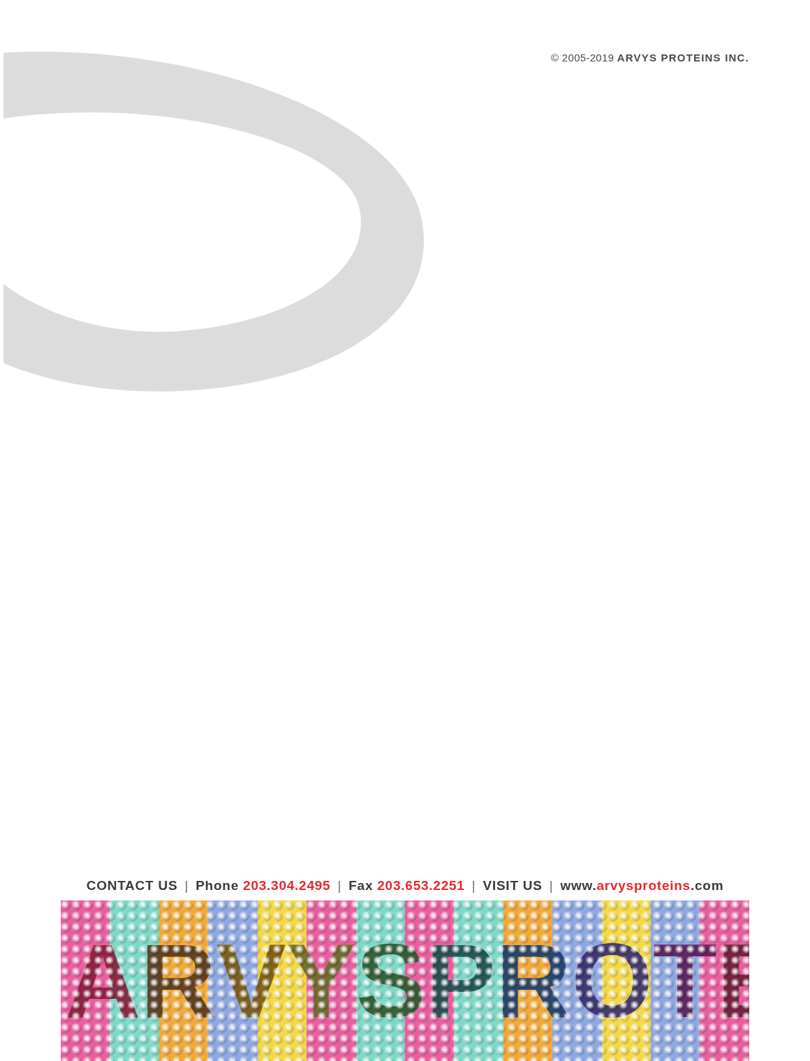© 2005-2019 ARVYS PROTEINS INC.
CONTACT US | Phone 203.304.2495 | Fax 203.653.2251 | VISIT US | www. arvysproteins.com
A R V Y S P R O T E I N S